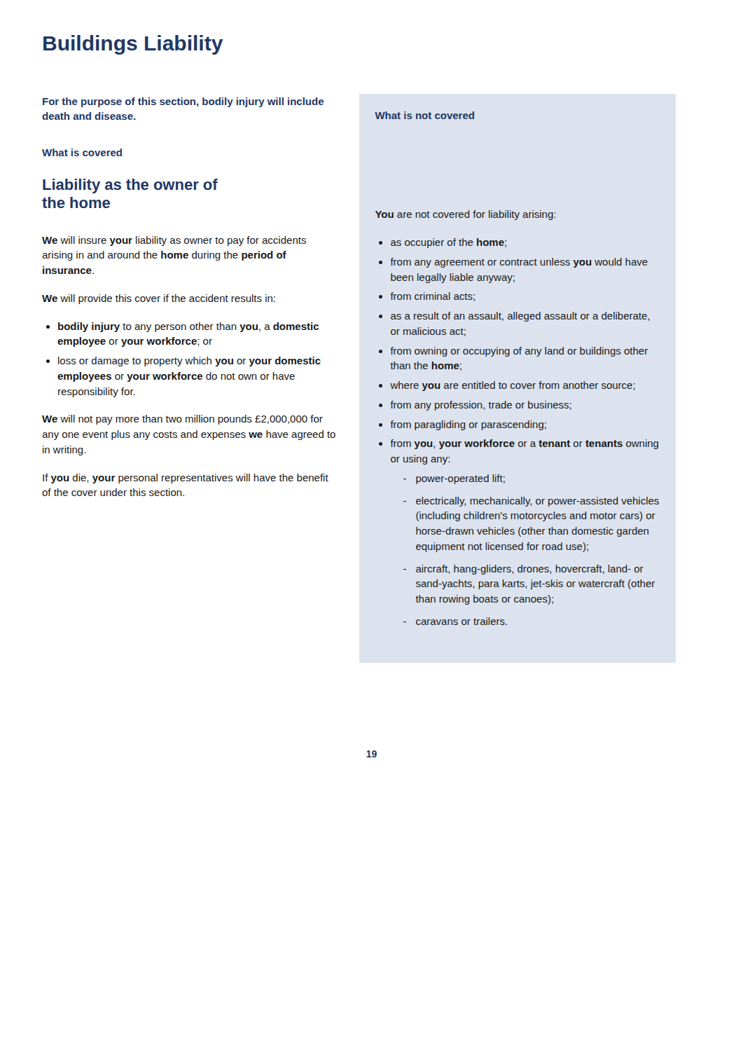Buildings Liability
For the purpose of this section, bodily injury will include death and disease.
What is covered
Liability as the owner of
the home
We will insure your liability as owner to pay for accidents arising in and around the home during the period of insurance.
We will provide this cover if the accident results in:
bodily injury to any person other than you, a domestic employee or your workforce; or
loss or damage to property which you or your domestic employees or your workforce do not own or have responsibility for.
We will not pay more than two million pounds £2,000,000 for any one event plus any costs and expenses we have agreed to in writing.
If you die, your personal representatives will have the benefit of the cover under this section.
What is not covered
You are not covered for liability arising:
as occupier of the home;
from any agreement or contract unless you would have been legally liable anyway;
from criminal acts;
as a result of an assault, alleged assault or a deliberate, or malicious act;
from owning or occupying of any land or buildings other than the home;
where you are entitled to cover from another source;
from any profession, trade or business;
from paragliding or parascending;
from you, your workforce or a tenant or tenants owning or using any:
power-operated lift;
electrically, mechanically, or power-assisted vehicles (including children's motorcycles and motor cars) or horse-drawn vehicles (other than domestic garden equipment not licensed for road use);
aircraft, hang-gliders, drones, hovercraft, land- or sand-yachts, para karts, jet-skis or watercraft (other than rowing boats or canoes);
caravans or trailers.
19